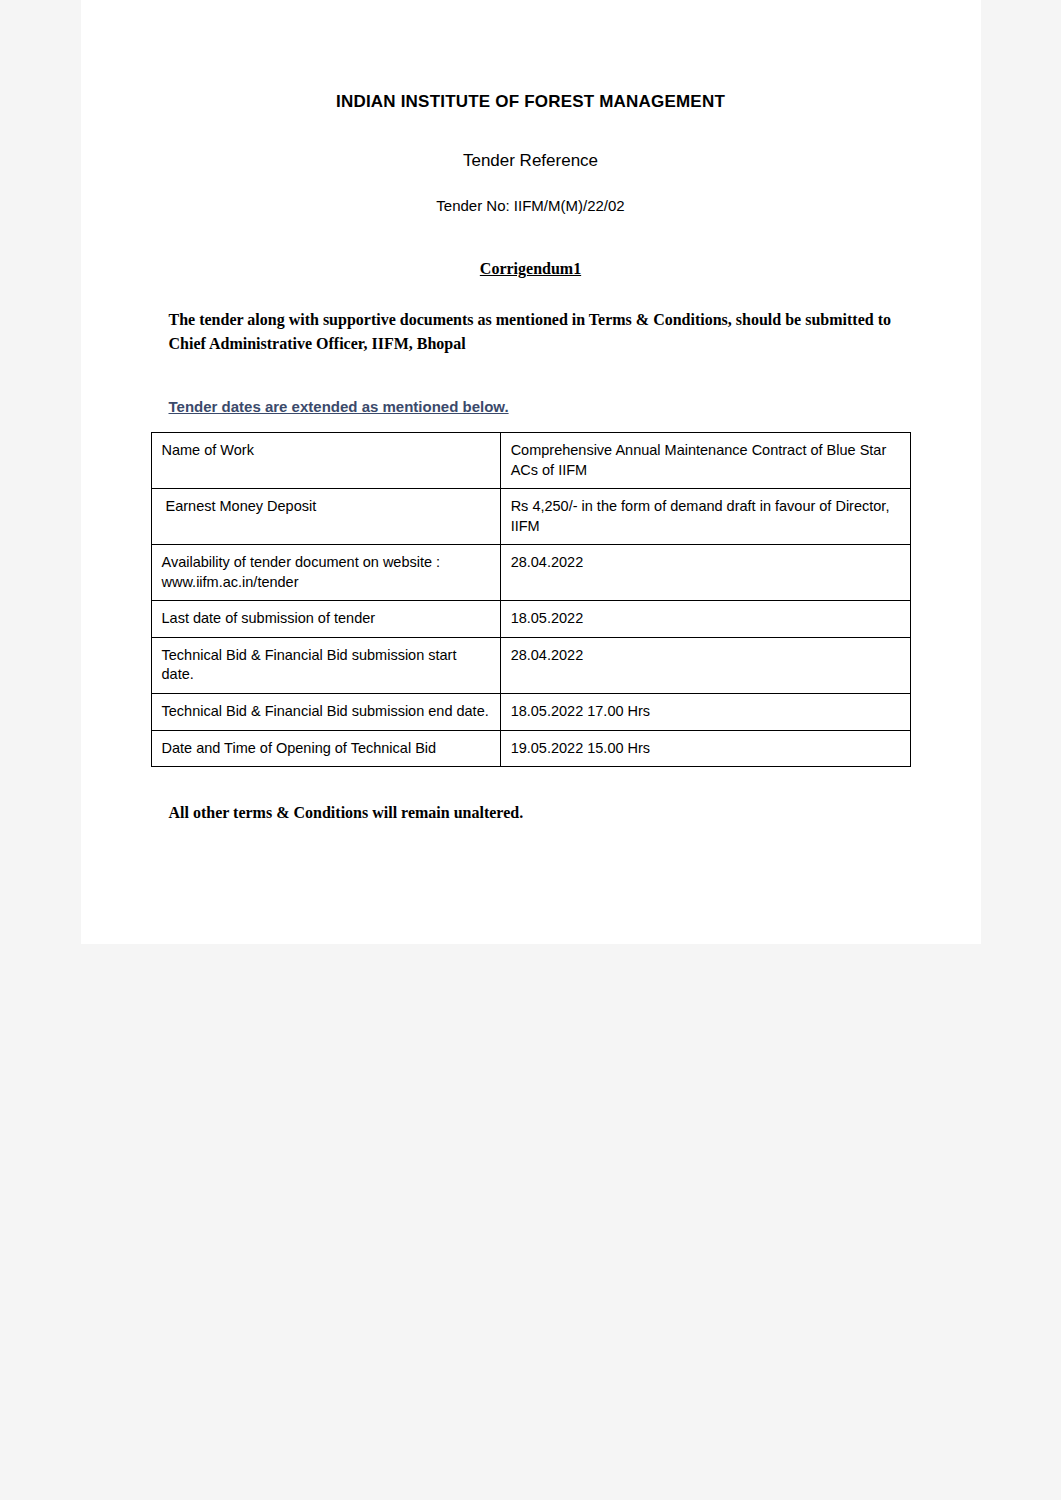INDIAN INSTITUTE OF FOREST MANAGEMENT
Tender Reference
Tender No: IIFM/M(M)/22/02
Corrigendum1
The tender along with supportive documents as mentioned in Terms & Conditions, should be submitted to Chief Administrative Officer, IIFM, Bhopal
Tender dates are extended as mentioned below.
| Name of Work | Comprehensive Annual Maintenance Contract of Blue Star ACs of IIFM |
| Earnest Money Deposit | Rs 4,250/- in the form of demand draft in favour of Director, IIFM |
| Availability of tender document on website : www.iifm.ac.in/tender | 28.04.2022 |
| Last date of submission of tender | 18.05.2022 |
| Technical Bid & Financial Bid submission start date. | 28.04.2022 |
| Technical Bid & Financial Bid submission end date. | 18.05.2022 17.00 Hrs |
| Date and Time of Opening of Technical Bid | 19.05.2022 15.00 Hrs |
All other terms & Conditions will remain unaltered.